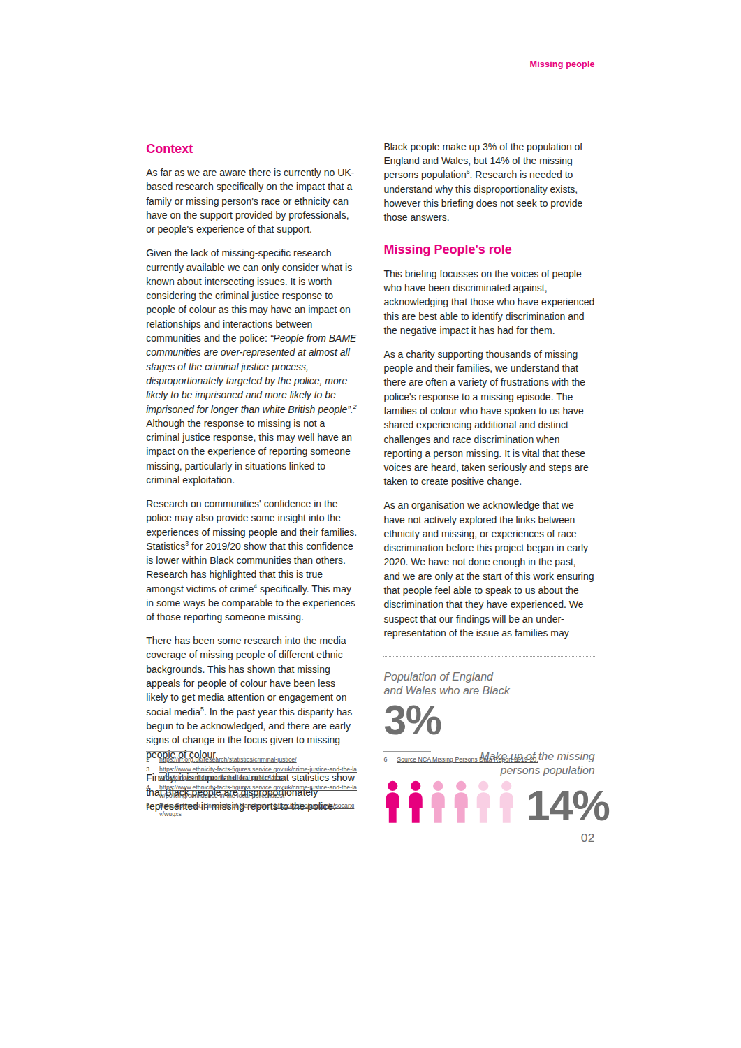Missing people
Context
As far as we are aware there is currently no UK-based research specifically on the impact that a family or missing person's race or ethnicity can have on the support provided by professionals, or people's experience of that support.
Given the lack of missing-specific research currently available we can only consider what is known about intersecting issues. It is worth considering the criminal justice response to people of colour as this may have an impact on relationships and interactions between communities and the police: “People from BAME communities are over-represented at almost all stages of the criminal justice process, disproportionately targeted by the police, more likely to be imprisoned and more likely to be imprisoned for longer than white British people”.2 Although the response to missing is not a criminal justice response, this may well have an impact on the experience of reporting someone missing, particularly in situations linked to criminal exploitation.
Research on communities' confidence in the police may also provide some insight into the experiences of missing people and their families. Statistics3 for 2019/20 show that this confidence is lower within Black communities than others. Research has highlighted that this is true amongst victims of crime4 specifically. This may in some ways be comparable to the experiences of those reporting someone missing.
There has been some research into the media coverage of missing people of different ethnic backgrounds. This has shown that missing appeals for people of colour have been less likely to get media attention or engagement on social media5. In the past year this disparity has begun to be acknowledged, and there are early signs of change in the focus given to missing people of colour.
Finally, it is important to note that statistics show that Black people are disproportionately represented in missing reports to the police: Black people make up 3% of the population of England and Wales, but 14% of the missing persons population6. Research is needed to understand why this disproportionality exists, however this briefing does not seek to provide those answers.
Missing People's role
This briefing focusses on the voices of people who have been discriminated against, acknowledging that those who have experienced this are best able to identify discrimination and the negative impact it has had for them.
As a charity supporting thousands of missing people and their families, we understand that there are often a variety of frustrations with the police's response to a missing episode. The families of colour who have spoken to us have shared experiencing additional and distinct challenges and race discrimination when reporting a person missing. It is vital that these voices are heard, taken seriously and steps are taken to create positive change.
As an organisation we acknowledge that we have not actively explored the links between ethnicity and missing, or experiences of race discrimination before this project began in early 2020. We have not done enough in the past, and we are only at the start of this work ensuring that people feel able to speak to us about the discrimination that they have experienced. We suspect that our findings will be an under-representation of the issue as families may
Population of England
and Wales who are Black
3%
Make up of the missing
persons population
14%
2 https://irr.org.uk/research/statistics/criminal-justice/
3 https://www.ethnicity-facts-figures.service.gov.uk/crime-justice-and-the-law/policing/confidence-in-the-local-police/latest
4 https://www.ethnicity-facts-figures.service.gov.uk/crime-justice-and-the-law/policing/confidence-in-the-local-police/latest
5 Reka Solymosi, University of Manchester, https://osf.io/preprints/socarxiv/wugxs
6 Source NCA Missing Persons Data Report 2019-20.
02